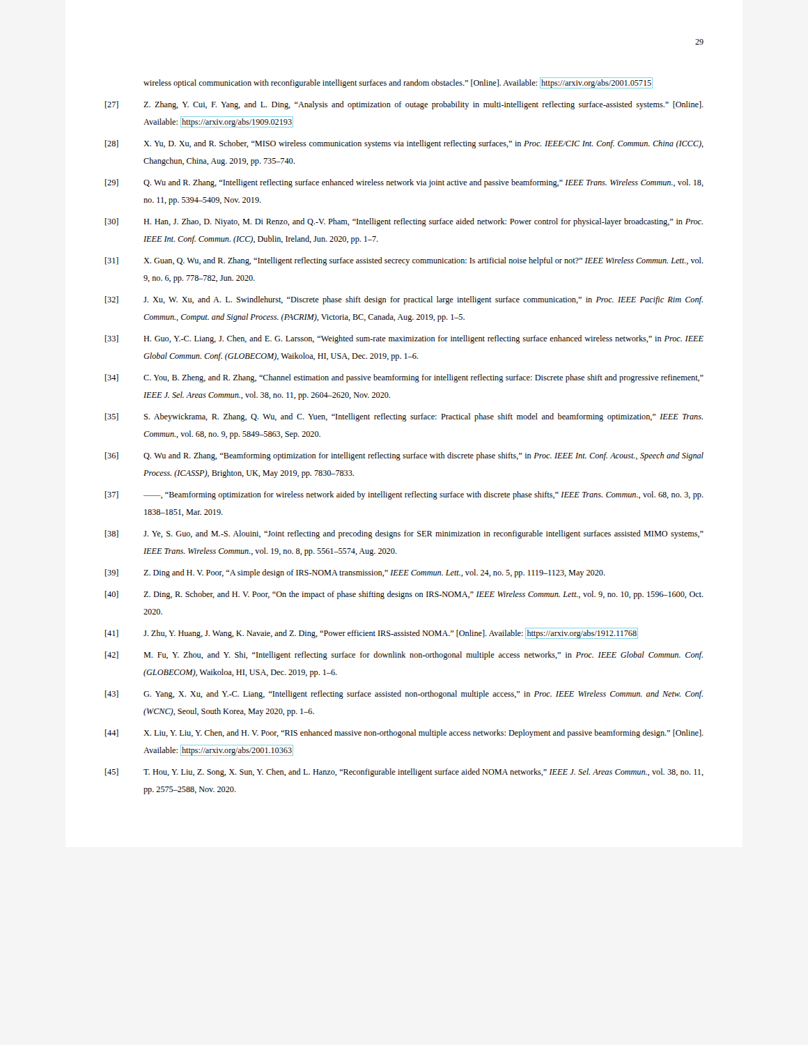29
wireless optical communication with reconfigurable intelligent surfaces and random obstacles.” [Online]. Available: https://arxiv.org/abs/2001.05715
[27] Z. Zhang, Y. Cui, F. Yang, and L. Ding, “Analysis and optimization of outage probability in multi-intelligent reflecting surface-assisted systems.” [Online]. Available: https://arxiv.org/abs/1909.02193
[28] X. Yu, D. Xu, and R. Schober, “MISO wireless communication systems via intelligent reflecting surfaces,” in Proc. IEEE/CIC Int. Conf. Commun. China (ICCC), Changchun, China, Aug. 2019, pp. 735–740.
[29] Q. Wu and R. Zhang, “Intelligent reflecting surface enhanced wireless network via joint active and passive beamforming,” IEEE Trans. Wireless Commun., vol. 18, no. 11, pp. 5394–5409, Nov. 2019.
[30] H. Han, J. Zhao, D. Niyato, M. Di Renzo, and Q.-V. Pham, “Intelligent reflecting surface aided network: Power control for physical-layer broadcasting,” in Proc. IEEE Int. Conf. Commun. (ICC), Dublin, Ireland, Jun. 2020, pp. 1–7.
[31] X. Guan, Q. Wu, and R. Zhang, “Intelligent reflecting surface assisted secrecy communication: Is artificial noise helpful or not?” IEEE Wireless Commun. Lett., vol. 9, no. 6, pp. 778–782, Jun. 2020.
[32] J. Xu, W. Xu, and A. L. Swindlehurst, “Discrete phase shift design for practical large intelligent surface communication,” in Proc. IEEE Pacific Rim Conf. Commun., Comput. and Signal Process. (PACRIM), Victoria, BC, Canada, Aug. 2019, pp. 1–5.
[33] H. Guo, Y.-C. Liang, J. Chen, and E. G. Larsson, “Weighted sum-rate maximization for intelligent reflecting surface enhanced wireless networks,” in Proc. IEEE Global Commun. Conf. (GLOBECOM), Waikoloa, HI, USA, Dec. 2019, pp. 1–6.
[34] C. You, B. Zheng, and R. Zhang, “Channel estimation and passive beamforming for intelligent reflecting surface: Discrete phase shift and progressive refinement,” IEEE J. Sel. Areas Commun., vol. 38, no. 11, pp. 2604–2620, Nov. 2020.
[35] S. Abeywickrama, R. Zhang, Q. Wu, and C. Yuen, “Intelligent reflecting surface: Practical phase shift model and beamforming optimization,” IEEE Trans. Commun., vol. 68, no. 9, pp. 5849–5863, Sep. 2020.
[36] Q. Wu and R. Zhang, “Beamforming optimization for intelligent reflecting surface with discrete phase shifts,” in Proc. IEEE Int. Conf. Acoust., Speech and Signal Process. (ICASSP), Brighton, UK, May 2019, pp. 7830–7833.
[37]——, “Beamforming optimization for wireless network aided by intelligent reflecting surface with discrete phase shifts,” IEEE Trans. Commun., vol. 68, no. 3, pp. 1838–1851, Mar. 2019.
[38] J. Ye, S. Guo, and M.-S. Alouini, “Joint reflecting and precoding designs for SER minimization in reconfigurable intelligent surfaces assisted MIMO systems,” IEEE Trans. Wireless Commun., vol. 19, no. 8, pp. 5561–5574, Aug. 2020.
[39] Z. Ding and H. V. Poor, “A simple design of IRS-NOMA transmission,” IEEE Commun. Lett., vol. 24, no. 5, pp. 1119–1123, May 2020.
[40] Z. Ding, R. Schober, and H. V. Poor, “On the impact of phase shifting designs on IRS-NOMA,” IEEE Wireless Commun. Lett., vol. 9, no. 10, pp. 1596–1600, Oct. 2020.
[41] J. Zhu, Y. Huang, J. Wang, K. Navaie, and Z. Ding, “Power efficient IRS-assisted NOMA.” [Online]. Available: https://arxiv.org/abs/1912.11768
[42] M. Fu, Y. Zhou, and Y. Shi, “Intelligent reflecting surface for downlink non-orthogonal multiple access networks,” in Proc. IEEE Global Commun. Conf. (GLOBECOM), Waikoloa, HI, USA, Dec. 2019, pp. 1–6.
[43] G. Yang, X. Xu, and Y.-C. Liang, “Intelligent reflecting surface assisted non-orthogonal multiple access,” in Proc. IEEE Wireless Commun. and Netw. Conf. (WCNC), Seoul, South Korea, May 2020, pp. 1–6.
[44] X. Liu, Y. Liu, Y. Chen, and H. V. Poor, “RIS enhanced massive non-orthogonal multiple access networks: Deployment and passive beamforming design.” [Online]. Available: https://arxiv.org/abs/2001.10363
[45] T. Hou, Y. Liu, Z. Song, X. Sun, Y. Chen, and L. Hanzo, “Reconfigurable intelligent surface aided NOMA networks,” IEEE J. Sel. Areas Commun., vol. 38, no. 11, pp. 2575–2588, Nov. 2020.